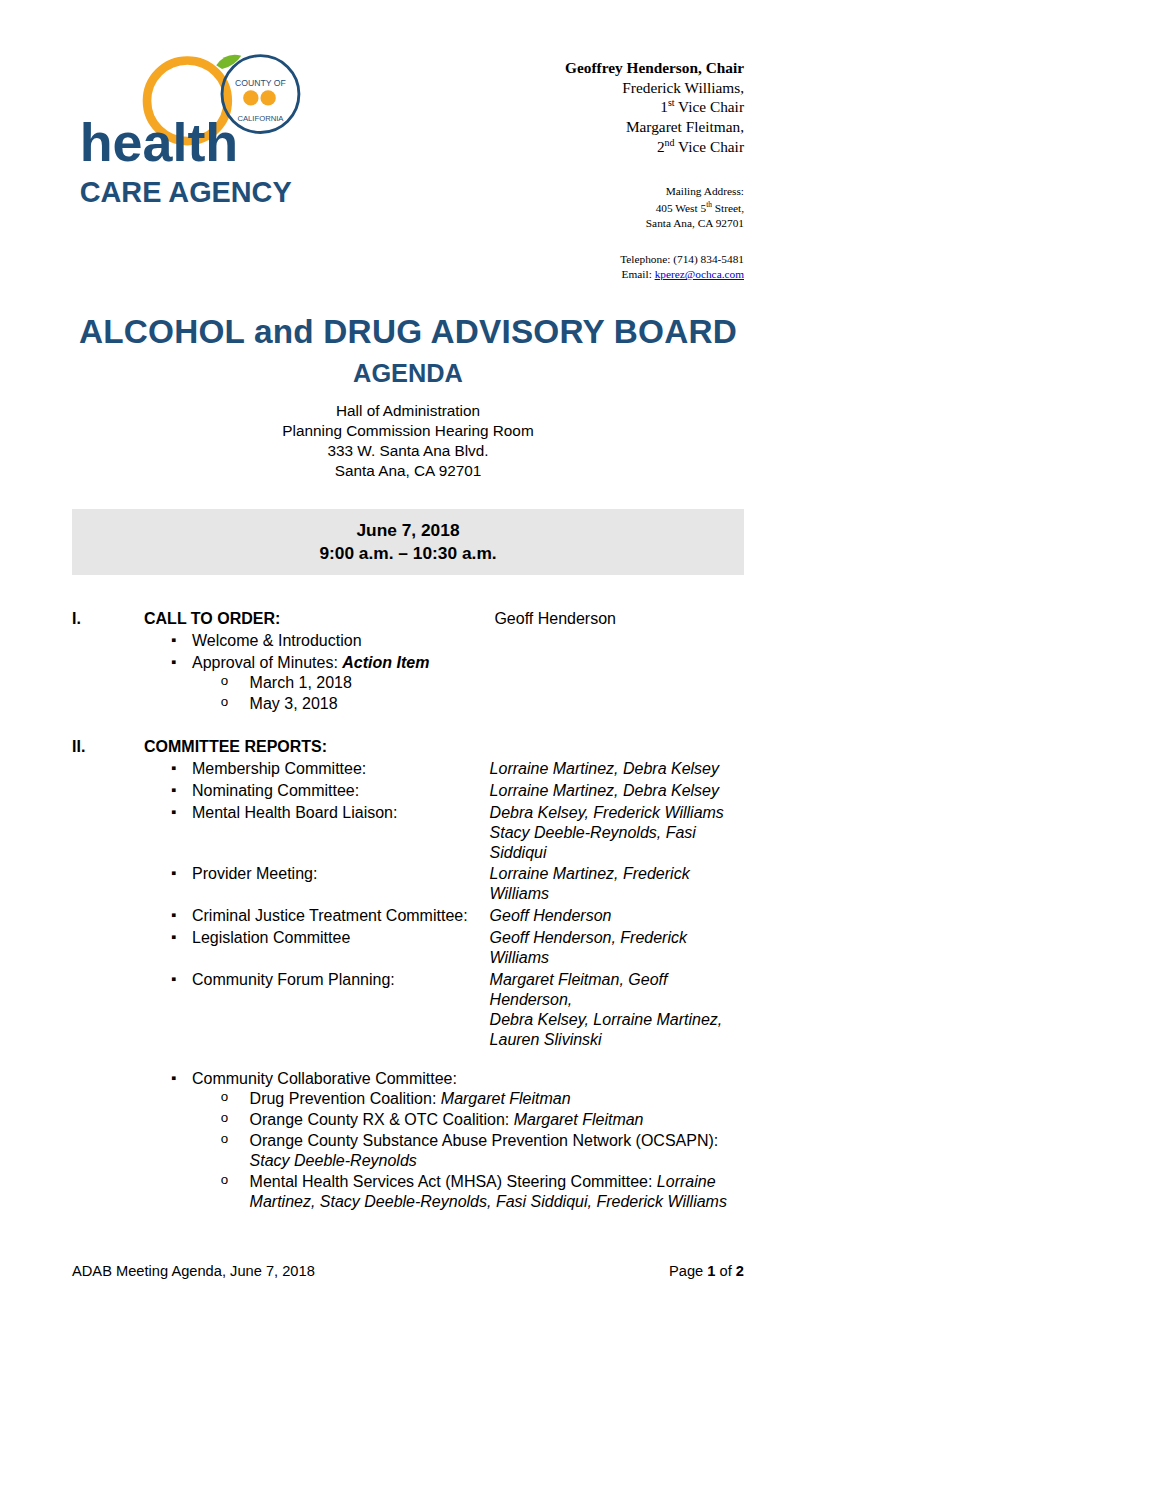Geoffrey Henderson, Chair
Frederick Williams,
1st Vice Chair
Margaret Fleitman,
2nd Vice Chair
Mailing Address:
405 West 5th Street,
Santa Ana, CA 92701
Telephone: (714) 834-5481
Email: kperez@ochca.com
ALCOHOL and DRUG ADVISORY BOARD
AGENDA
Hall of Administration
Planning Commission Hearing Room
333 W. Santa Ana Blvd.
Santa Ana, CA 92701
June 7, 2018
9:00 a.m. – 10:30 a.m.
| I. | CALL TO ORDER: | Geoff Henderson |
| | Welcome & Introduction Approval of Minutes: Action Item March 1, 2018 May 3, 2018 |
| II. | COMMITTEE REPORTS: |
| | Membership Committee: Lorraine Martinez, Debra Kelsey Nominating Committee: Lorraine Martinez, Debra Kelsey Mental Health Board Liaison: Debra Kelsey, Frederick Williams Stacy Deeble-Reynolds, Fasi Siddiqui Provider Meeting: Lorraine Martinez, Frederick Williams Criminal Justice Treatment Committee: Geoff Henderson Legislation Committee Geoff Henderson, Frederick Williams Community Forum Planning: Margaret Fleitman, Geoff Henderson, Debra Kelsey, Lorraine Martinez, Lauren Slivinski Community Collaborative Committee: Drug Prevention Coalition: Margaret Fleitman Orange County RX & OTC Coalition: Margaret Fleitman Orange County Substance Abuse Prevention Network (OCSAPN): Stacy Deeble-Reynolds Mental Health Services Act (MHSA) Steering Committee: Lorraine Martinez, Stacy Deeble-Reynolds, Fasi Siddiqui, Frederick Williams |
ADAB Meeting Agenda, June 7, 2018
Page 1 of 2